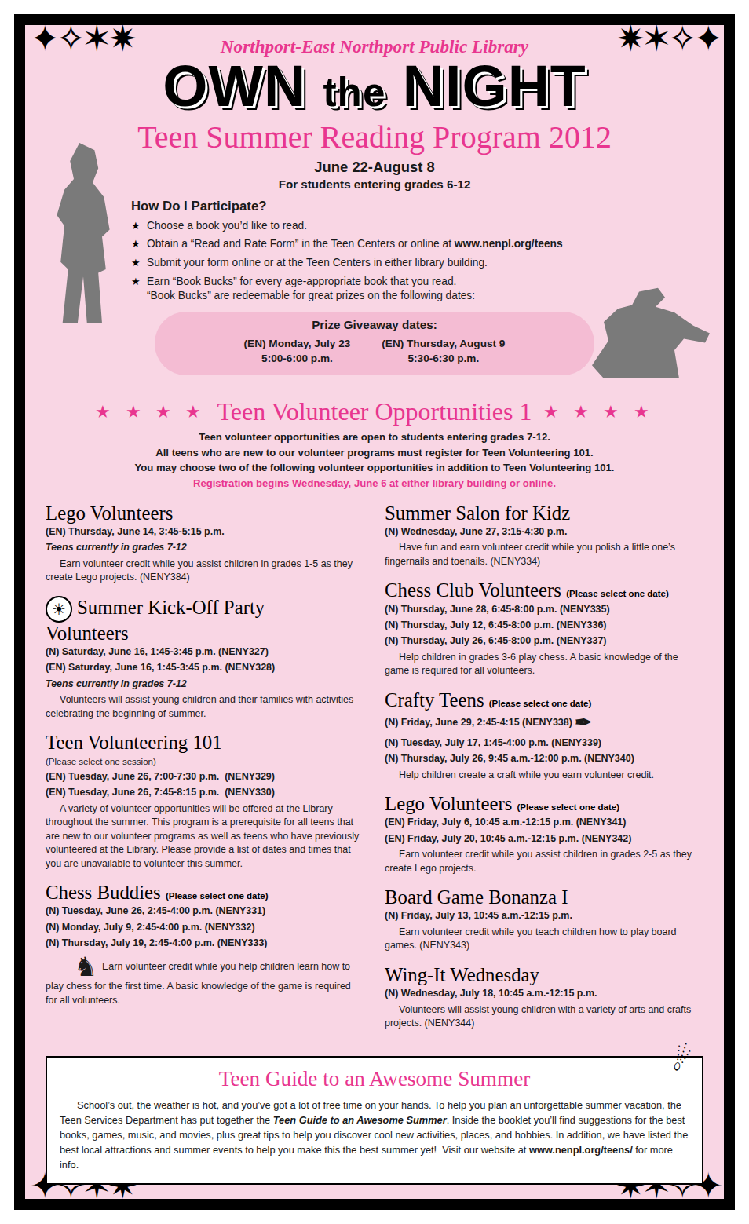✦✧✶✷ ✷✶✧✦ ✦✧✶✷ ✷✶✧✦
Northport-East Northport Public Library
OWN the NIGHT
Teen Summer Reading Program 2012
June 22-August 8
For students entering grades 6-12
How Do I Participate?
Choose a book you’d like to read.
Obtain a “Read and Rate Form” in the Teen Centers or online at www.nenpl.org/teens
Submit your form online or at the Teen Centers in either library building.
Earn “Book Bucks” for every age-appropriate book that you read.
“Book Bucks” are redeemable for great prizes on the following dates:
Prize Giveaway dates:
(EN) Monday, July 23
5:00-6:00 p.m.
(EN) Thursday, August 9
5:30-6:30 p.m.
★ ★ ★ ★
Teen Volunteer Opportunities 1
★ ★ ★ ★
Teen volunteer opportunities are open to students entering grades 7-12.
All teens who are new to our volunteer programs must register for Teen Volunteering 101.
You may choose two of the following volunteer opportunities in addition to Teen Volunteering 101.
Registration begins Wednesday, June 6 at either library building or online.
Lego Volunteers
(EN) Thursday, June 14, 3:45-5:15 p.m.
Teens currently in grades 7-12
Earn volunteer credit while you assist children in grades 1-5 as they create Lego projects. (NENY384)
Summer Kick-Off Party
Volunteers
(N) Saturday, June 16, 1:45-3:45 p.m. (NENY327)
(EN) Saturday, June 16, 1:45-3:45 p.m. (NENY328)
Teens currently in grades 7-12
Volunteers will assist young children and their families with activities celebrating the beginning of summer.
Teen Volunteering 101
(Please select one session)
(EN) Tuesday, June 26, 7:00-7:30 p.m. (NENY329)
(EN) Tuesday, June 26, 7:45-8:15 p.m. (NENY330)
A variety of volunteer opportunities will be offered at the Library throughout the summer. This program is a prerequisite for all teens that are new to our volunteer programs as well as teens who have previously volunteered at the Library. Please provide a list of dates and times that you are unavailable to volunteer this summer.
Chess Buddies (Please select one date)
(N) Tuesday, June 26, 2:45-4:00 p.m. (NENY331)
(N) Monday, July 9, 2:45-4:00 p.m. (NENY332)
(N) Thursday, July 19, 2:45-4:00 p.m. (NENY333)
Earn volunteer credit while you help children learn how to play chess for the first time. A basic knowledge of the game is required for all volunteers.
Summer Salon for Kidz
(N) Wednesday, June 27, 3:15-4:30 p.m.
Have fun and earn volunteer credit while you polish a little one’s fingernails and toenails. (NENY334)
Chess Club Volunteers (Please select one date)
(N) Thursday, June 28, 6:45-8:00 p.m. (NENY335)
(N) Thursday, July 12, 6:45-8:00 p.m. (NENY336)
(N) Thursday, July 26, 6:45-8:00 p.m. (NENY337)
Help children in grades 3-6 play chess. A basic knowledge of the game is required for all volunteers.
Crafty Teens (Please select one date)
(N) Friday, June 29, 2:45-4:15 (NENY338)
(N) Tuesday, July 17, 1:45-4:00 p.m. (NENY339)
(N) Thursday, July 26, 9:45 a.m.-12:00 p.m. (NENY340)
Help children create a craft while you earn volunteer credit.
Lego Volunteers (Please select one date)
(EN) Friday, July 6, 10:45 a.m.-12:15 p.m. (NENY341)
(EN) Friday, July 20, 10:45 a.m.-12:15 p.m. (NENY342)
Earn volunteer credit while you assist children in grades 2-5 as they create Lego projects.
Board Game Bonanza I
(N) Friday, July 13, 10:45 a.m.-12:15 p.m.
Earn volunteer credit while you teach children how to play board games. (NENY343)
Wing-It Wednesday
(N) Wednesday, July 18, 10:45 a.m.-12:15 p.m.
Volunteers will assist young children with a variety of arts and crafts projects. (NENY344)
☄
Teen Guide to an Awesome Summer
School’s out, the weather is hot, and you’ve got a lot of free time on your hands. To help you plan an unforgettable summer vacation, the Teen Services Department has put together the Teen Guide to an Awesome Summer. Inside the booklet you’ll find suggestions for the best books, games, music, and movies, plus great tips to help you discover cool new activities, places, and hobbies. In addition, we have listed the best local attractions and summer events to help you make this the best summer yet! Visit our website at www.nenpl.org/teens/ for more info.